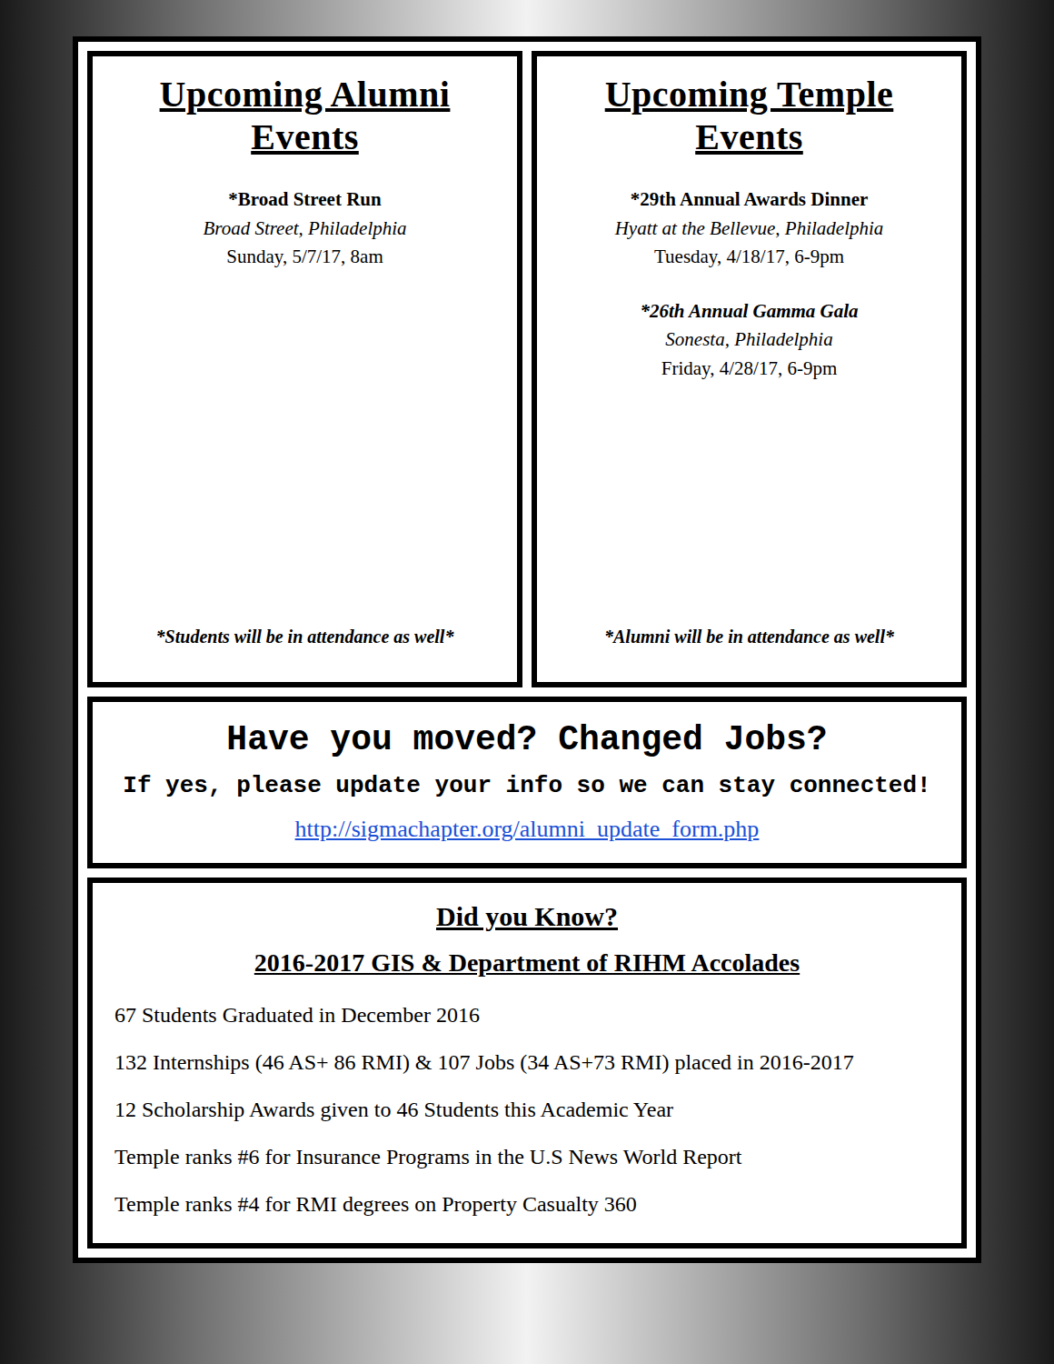Upcoming Alumni Events
*Broad Street Run
Broad Street, Philadelphia
Sunday, 5/7/17, 8am
*Students will be in attendance as well*
Upcoming Temple Events
*29th Annual Awards Dinner
Hyatt at the Bellevue, Philadelphia
Tuesday, 4/18/17, 6-9pm
*26th Annual Gamma Gala
Sonesta, Philadelphia
Friday, 4/28/17, 6-9pm
*Alumni will be in attendance as well*
Have you moved? Changed Jobs?
If yes, please update your info so we can stay connected!
http://sigmachapter.org/alumni_update_form.php
Did you Know?
2016-2017 GIS & Department of RIHM Accolades
67 Students Graduated in December 2016
132 Internships (46 AS+ 86 RMI) & 107 Jobs (34 AS+73 RMI) placed in 2016-2017
12 Scholarship Awards given to 46 Students this Academic Year
Temple ranks #6 for Insurance Programs in the U.S News World Report
Temple ranks #4 for RMI degrees on Property Casualty 360